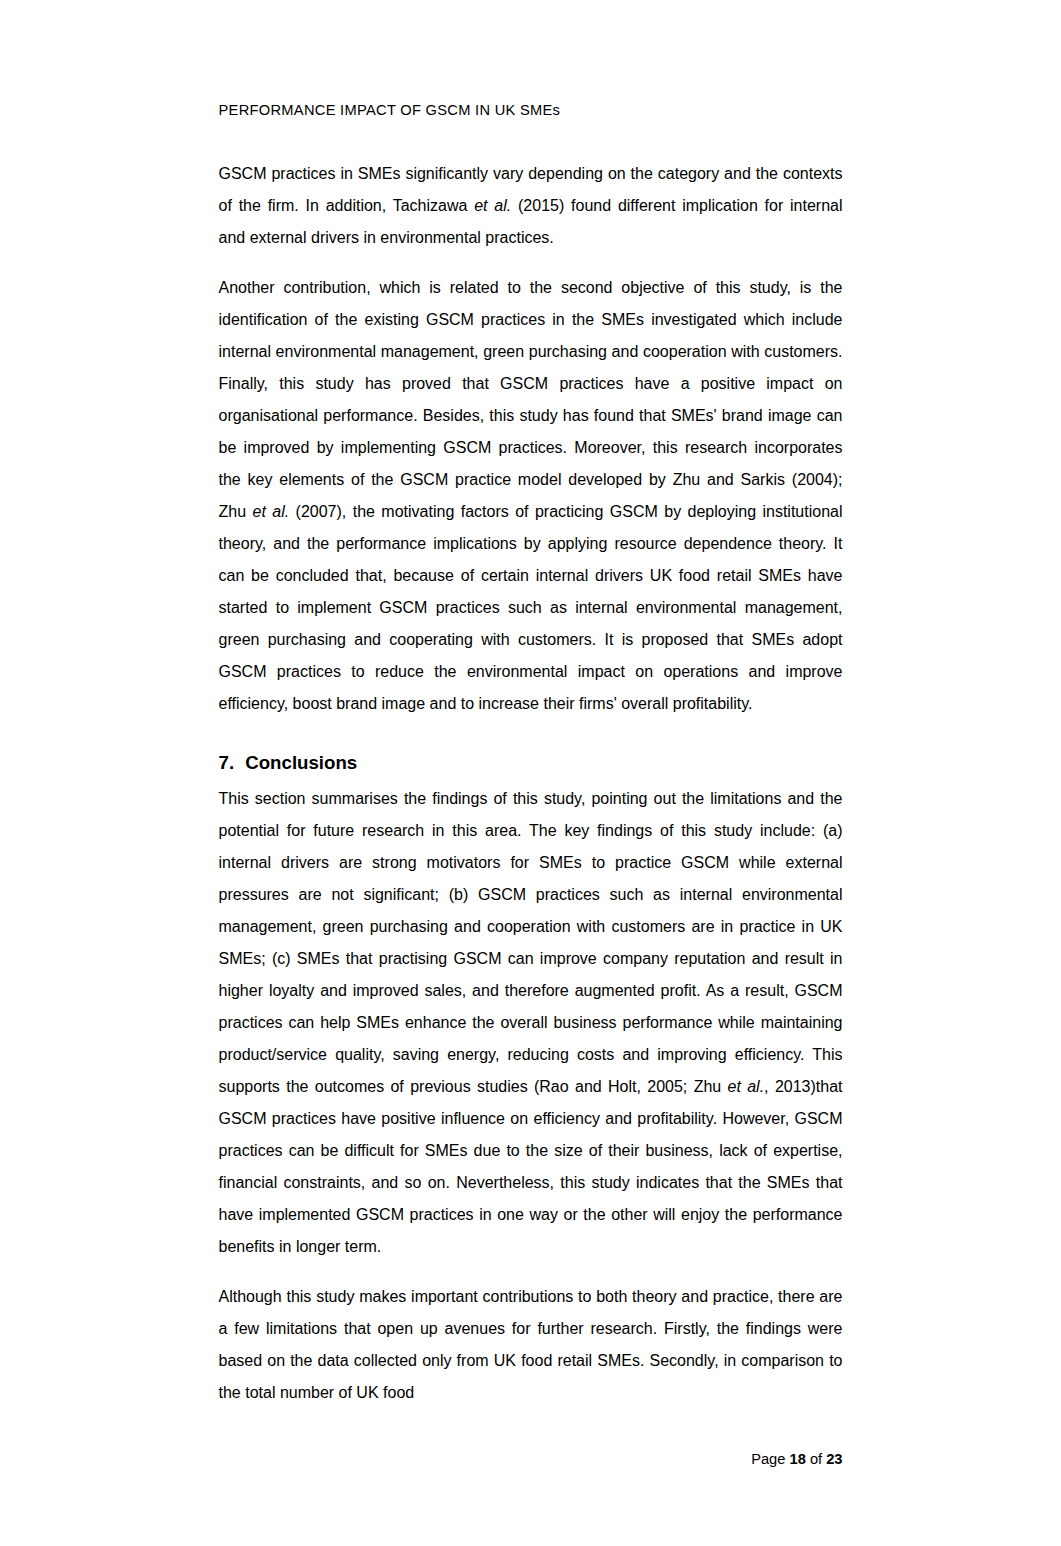PERFORMANCE IMPACT OF GSCM IN UK SMEs
GSCM practices in SMEs significantly vary depending on the category and the contexts of the firm. In addition, Tachizawa et al. (2015) found different implication for internal and external drivers in environmental practices.
Another contribution, which is related to the second objective of this study, is the identification of the existing GSCM practices in the SMEs investigated which include internal environmental management, green purchasing and cooperation with customers. Finally, this study has proved that GSCM practices have a positive impact on organisational performance. Besides, this study has found that SMEs' brand image can be improved by implementing GSCM practices. Moreover, this research incorporates the key elements of the GSCM practice model developed by Zhu and Sarkis (2004); Zhu et al. (2007), the motivating factors of practicing GSCM by deploying institutional theory, and the performance implications by applying resource dependence theory. It can be concluded that, because of certain internal drivers UK food retail SMEs have started to implement GSCM practices such as internal environmental management, green purchasing and cooperating with customers. It is proposed that SMEs adopt GSCM practices to reduce the environmental impact on operations and improve efficiency, boost brand image and to increase their firms' overall profitability.
7. Conclusions
This section summarises the findings of this study, pointing out the limitations and the potential for future research in this area. The key findings of this study include: (a) internal drivers are strong motivators for SMEs to practice GSCM while external pressures are not significant; (b) GSCM practices such as internal environmental management, green purchasing and cooperation with customers are in practice in UK SMEs; (c) SMEs that practising GSCM can improve company reputation and result in higher loyalty and improved sales, and therefore augmented profit. As a result, GSCM practices can help SMEs enhance the overall business performance while maintaining product/service quality, saving energy, reducing costs and improving efficiency. This supports the outcomes of previous studies (Rao and Holt, 2005; Zhu et al., 2013)that GSCM practices have positive influence on efficiency and profitability. However, GSCM practices can be difficult for SMEs due to the size of their business, lack of expertise, financial constraints, and so on. Nevertheless, this study indicates that the SMEs that have implemented GSCM practices in one way or the other will enjoy the performance benefits in longer term.
Although this study makes important contributions to both theory and practice, there are a few limitations that open up avenues for further research. Firstly, the findings were based on the data collected only from UK food retail SMEs. Secondly, in comparison to the total number of UK food
Page 18 of 23